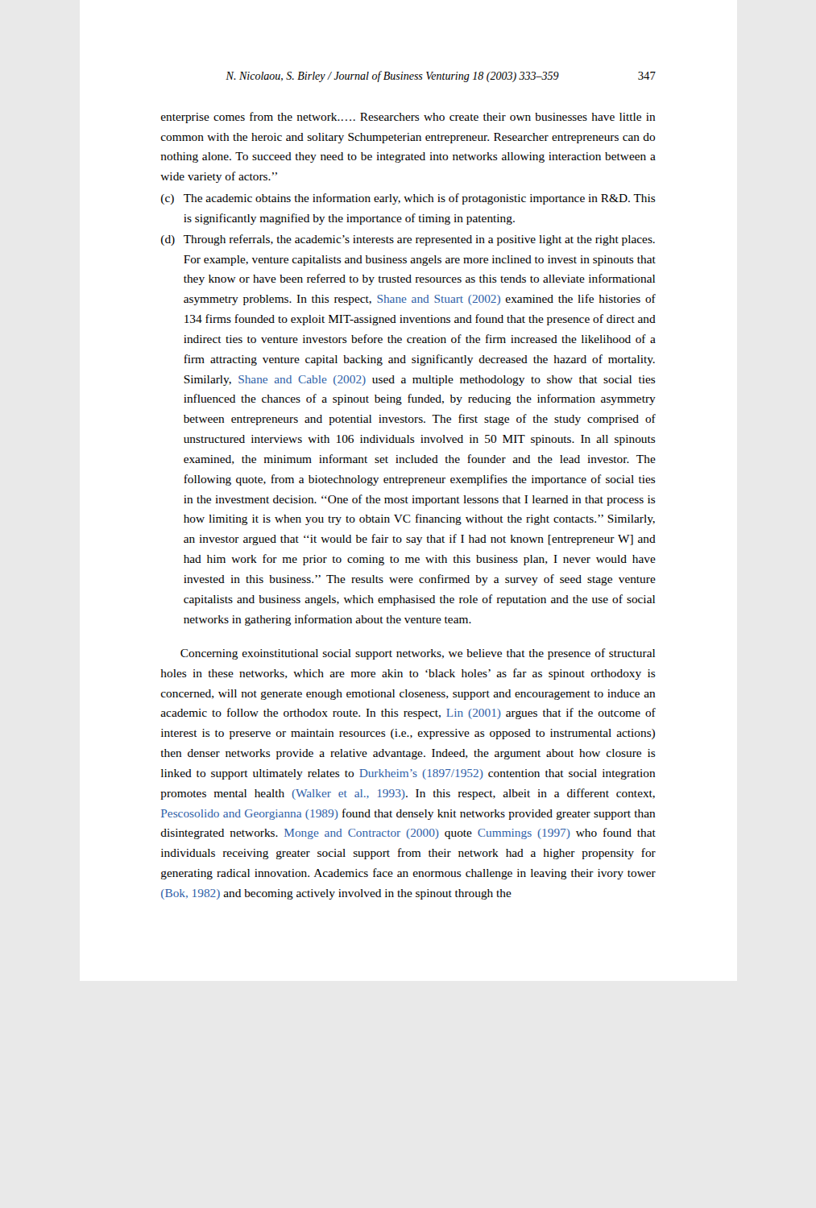N. Nicolaou, S. Birley / Journal of Business Venturing 18 (2003) 333–359
347
enterprise comes from the network.…. Researchers who create their own businesses have little in common with the heroic and solitary Schumpeterian entrepreneur. Researcher entrepreneurs can do nothing alone. To succeed they need to be integrated into networks allowing interaction between a wide variety of actors.’’
(c) The academic obtains the information early, which is of protagonistic importance in R&D. This is significantly magnified by the importance of timing in patenting.
(d) Through referrals, the academic’s interests are represented in a positive light at the right places. For example, venture capitalists and business angels are more inclined to invest in spinouts that they know or have been referred to by trusted resources as this tends to alleviate informational asymmetry problems. In this respect, Shane and Stuart (2002) examined the life histories of 134 firms founded to exploit MIT-assigned inventions and found that the presence of direct and indirect ties to venture investors before the creation of the firm increased the likelihood of a firm attracting venture capital backing and significantly decreased the hazard of mortality. Similarly, Shane and Cable (2002) used a multiple methodology to show that social ties influenced the chances of a spinout being funded, by reducing the information asymmetry between entrepreneurs and potential investors. The first stage of the study comprised of unstructured interviews with 106 individuals involved in 50 MIT spinouts. In all spinouts examined, the minimum informant set included the founder and the lead investor. The following quote, from a biotechnology entrepreneur exemplifies the importance of social ties in the investment decision. ‘‘One of the most important lessons that I learned in that process is how limiting it is when you try to obtain VC financing without the right contacts.’’ Similarly, an investor argued that ‘‘it would be fair to say that if I had not known [entrepreneur W] and had him work for me prior to coming to me with this business plan, I never would have invested in this business.’’ The results were confirmed by a survey of seed stage venture capitalists and business angels, which emphasised the role of reputation and the use of social networks in gathering information about the venture team.
Concerning exoinstitutional social support networks, we believe that the presence of structural holes in these networks, which are more akin to ‘black holes’ as far as spinout orthodoxy is concerned, will not generate enough emotional closeness, support and encouragement to induce an academic to follow the orthodox route. In this respect, Lin (2001) argues that if the outcome of interest is to preserve or maintain resources (i.e., expressive as opposed to instrumental actions) then denser networks provide a relative advantage. Indeed, the argument about how closure is linked to support ultimately relates to Durkheim’s (1897/1952) contention that social integration promotes mental health (Walker et al., 1993). In this respect, albeit in a different context, Pescosolido and Georgianna (1989) found that densely knit networks provided greater support than disintegrated networks. Monge and Contractor (2000) quote Cummings (1997) who found that individuals receiving greater social support from their network had a higher propensity for generating radical innovation. Academics face an enormous challenge in leaving their ivory tower (Bok, 1982) and becoming actively involved in the spinout through the